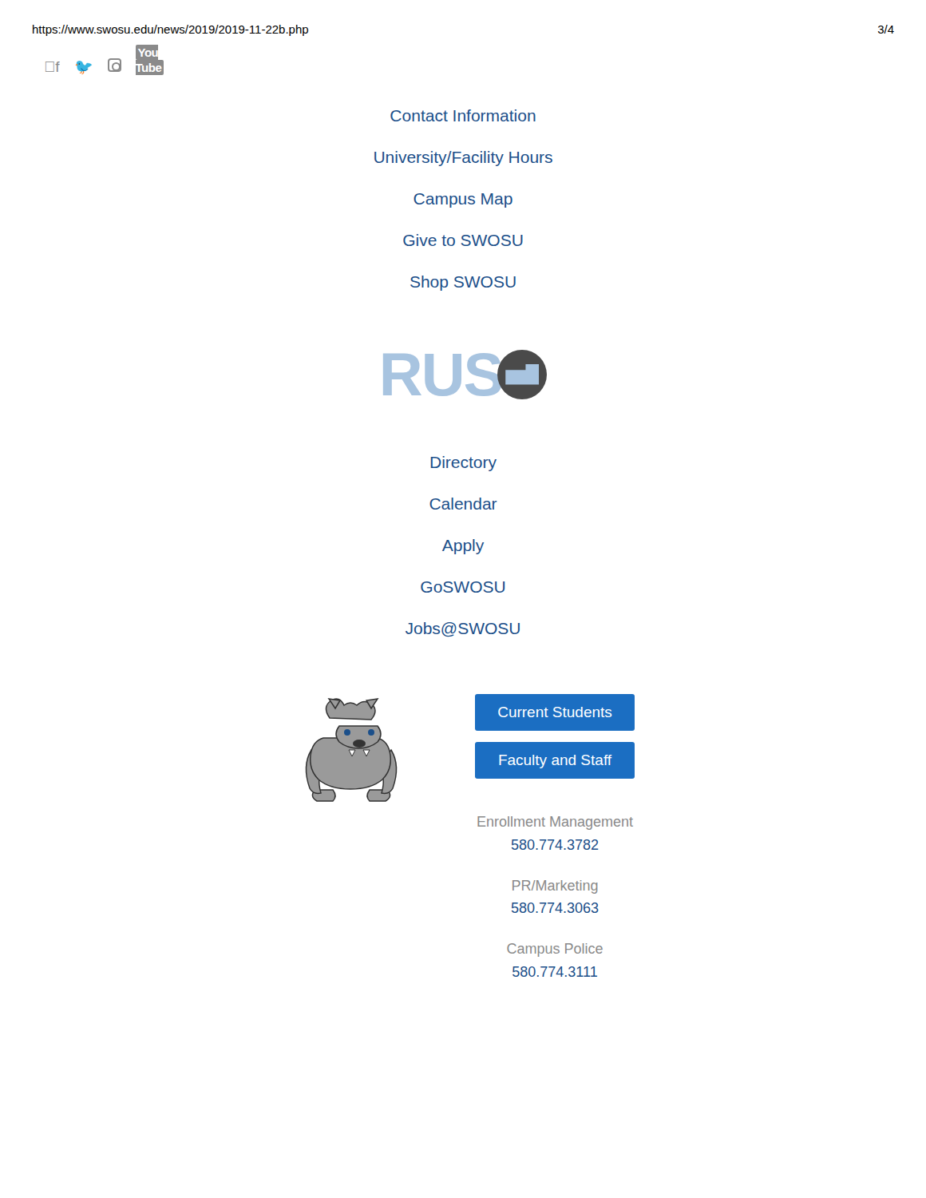https://www.swosu.edu/news/2019/2019-11-22b.php 3/4
f 🐦 You
Tube
Contact Information
University/Facility Hours
Campus Map
Give to SWOSU
Shop SWOSU
RUS
Directory
Calendar
Apply
GoSWOSU
Jobs@SWOSU
Current Students Faculty and Staff
Enrollment Management
580.774.3782
PR/Marketing
580.774.3063
Campus Police
580.774.3111